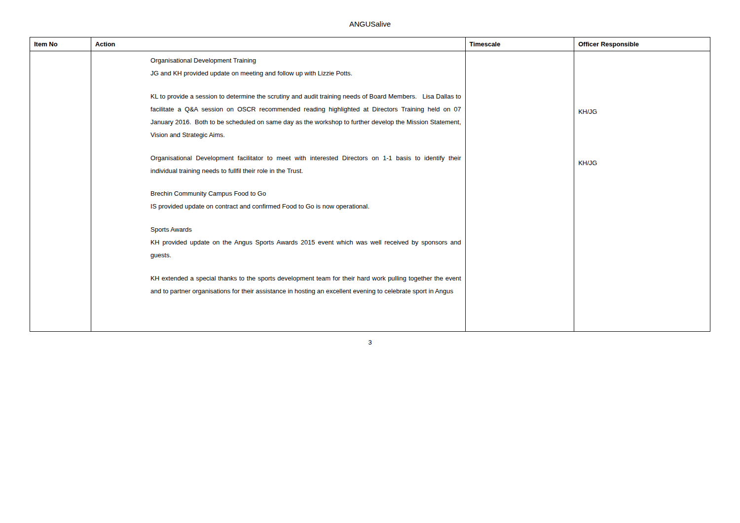ANGUSalive
| Item No | Action | Timescale | Officer Responsible |
| --- | --- | --- | --- |
| | Organisational Development Training JG and KH provided update on meeting and follow up with Lizzie Potts. KL to provide a session to determine the scrutiny and audit training needs of Board Members. Lisa Dallas to facilitate a Q&A session on OSCR recommended reading highlighted at Directors Training held on 07 January 2016. Both to be scheduled on same day as the workshop to further develop the Mission Statement, Vision and Strategic Aims. Organisational Development facilitator to meet with interested Directors on 1-1 basis to identify their individual training needs to fullfil their role in the Trust. Brechin Community Campus Food to Go IS provided update on contract and confirmed Food to Go is now operational. Sports Awards KH provided update on the Angus Sports Awards 2015 event which was well received by sponsors and guests. KH extended a special thanks to the sports development team for their hard work pulling together the event and to partner organisations for their assistance in hosting an excellent evening to celebrate sport in Angus | | KH/JG KH/JG |
3